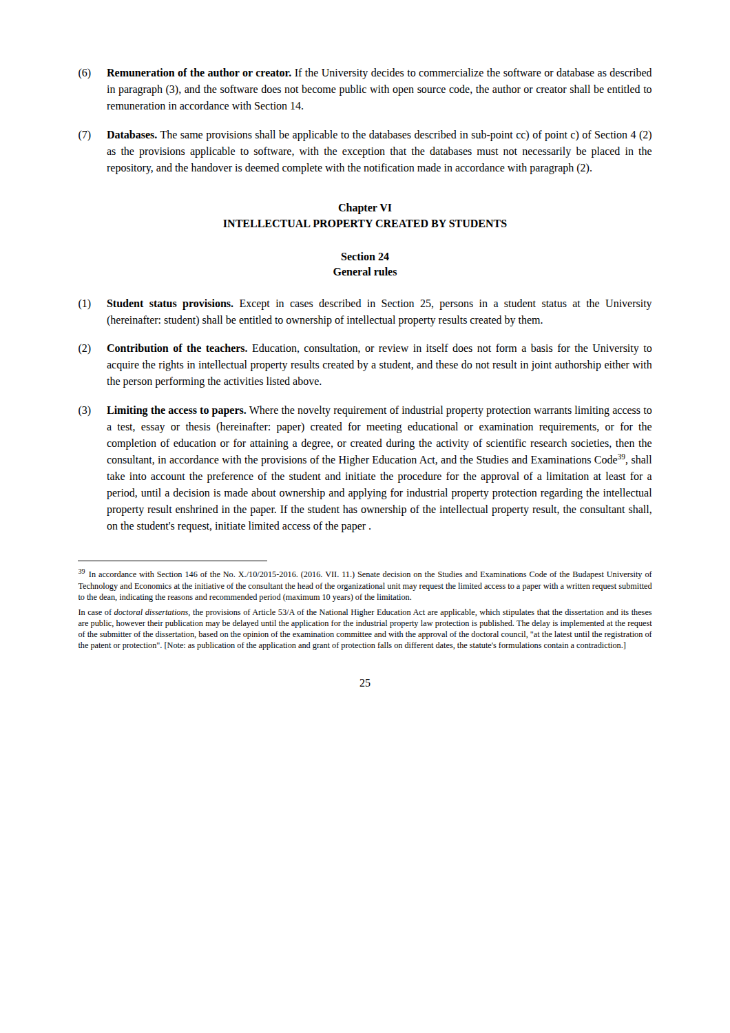(6)
Remuneration of the author or creator. If the University decides to commercialize the software or database as described in paragraph (3), and the software does not become public with open source code, the author or creator shall be entitled to remuneration in accordance with Section 14.
(7)
Databases. The same provisions shall be applicable to the databases described in sub-point cc) of point c) of Section 4 (2) as the provisions applicable to software, with the exception that the databases must not necessarily be placed in the repository, and the handover is deemed complete with the notification made in accordance with paragraph (2).
Chapter VI
INTELLECTUAL PROPERTY CREATED BY STUDENTS
Section 24
General rules
(1)
Student status provisions. Except in cases described in Section 25, persons in a student status at the University (hereinafter: student) shall be entitled to ownership of intellectual property results created by them.
(2)
Contribution of the teachers. Education, consultation, or review in itself does not form a basis for the University to acquire the rights in intellectual property results created by a student, and these do not result in joint authorship either with the person performing the activities listed above.
(3)
Limiting the access to papers. Where the novelty requirement of industrial property protection warrants limiting access to a test, essay or thesis (hereinafter: paper) created for meeting educational or examination requirements, or for the completion of education or for attaining a degree, or created during the activity of scientific research societies, then the consultant, in accordance with the provisions of the Higher Education Act, and the Studies and Examinations Code39, shall take into account the preference of the student and initiate the procedure for the approval of a limitation at least for a period, until a decision is made about ownership and applying for industrial property protection regarding the intellectual property result enshrined in the paper. If the student has ownership of the intellectual property result, the consultant shall, on the student's request, initiate limited access of the paper .
39 In accordance with Section 146 of the No. X./10/2015-2016. (2016. VII. 11.) Senate decision on the Studies and Examinations Code of the Budapest University of Technology and Economics at the initiative of the consultant the head of the organizational unit may request the limited access to a paper with a written request submitted to the dean, indicating the reasons and recommended period (maximum 10 years) of the limitation.
In case of doctoral dissertations, the provisions of Article 53/A of the National Higher Education Act are applicable, which stipulates that the dissertation and its theses are public, however their publication may be delayed until the application for the industrial property law protection is published. The delay is implemented at the request of the submitter of the dissertation, based on the opinion of the examination committee and with the approval of the doctoral council, "at the latest until the registration of the patent or protection". [Note: as publication of the application and grant of protection falls on different dates, the statute's formulations contain a contradiction.]
25